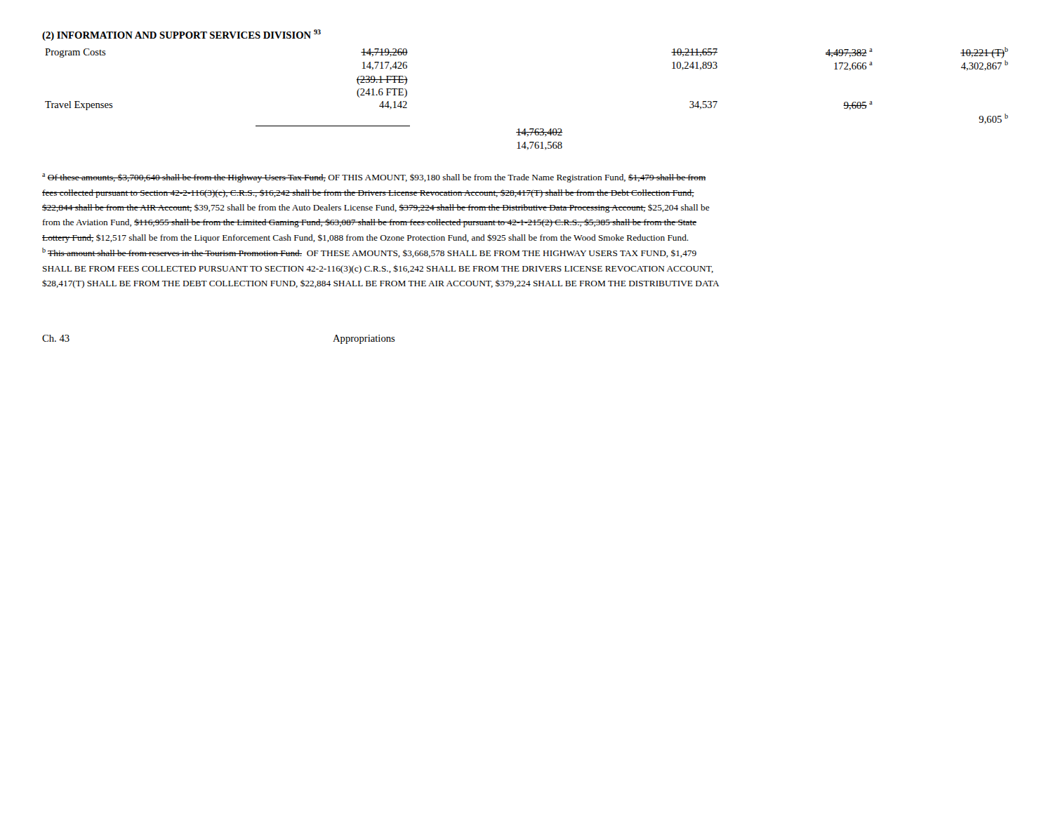(2) INFORMATION AND SUPPORT SERVICES DIVISION 93
| Program Costs | 14,719,260 | | 10,211,657 | 4,497,382 a | 10,221 (T) b |
| | 14,717,426 | | 10,241,893 | 172,666 a | 4,302,867 b |
| | (239.1 FTE) | | | | |
| | (241.6 FTE) | | | | |
| Travel Expenses | 44,142 | | 34,537 | 9,605 a | |
| | | | | | 9,605 b |
| | | 14,763,402 | | | |
| | | 14,761,568 | | | |
a Of these amounts, $3,700,640 shall be from the Highway Users Tax Fund, OF THIS AMOUNT, $93,180 shall be from the Trade Name Registration Fund, $1,479 shall be from
fees collected pursuant to Section 42-2-116(3)(c), C.R.S., $16,242 shall be from the Drivers License Revocation Account, $28,417(T) shall be from the Debt Collection Fund,
$22,844 shall be from the AIR Account, $39,752 shall be from the Auto Dealers License Fund, $379,224 shall be from the Distributive Data Processing Account, $25,204 shall be
from the Aviation Fund, $116,955 shall be from the Limited Gaming Fund, $63,087 shall be from fees collected pursuant to 42-1-215(2) C.R.S., $5,385 shall be from the State
Lottery Fund, $12,517 shall be from the Liquor Enforcement Cash Fund, $1,088 from the Ozone Protection Fund, and $925 shall be from the Wood Smoke Reduction Fund.
b This amount shall be from reserves in the Tourism Promotion Fund. OF THESE AMOUNTS, $3,668,578 SHALL BE FROM THE HIGHWAY USERS TAX FUND, $1,479
SHALL BE FROM FEES COLLECTED PURSUANT TO SECTION 42-2-116(3)(c) C.R.S., $16,242 SHALL BE FROM THE DRIVERS LICENSE REVOCATION ACCOUNT,
$28,417(T) SHALL BE FROM THE DEBT COLLECTION FUND, $22,884 SHALL BE FROM THE AIR ACCOUNT, $379,224 SHALL BE FROM THE DISTRIBUTIVE DATA
Ch. 43
Appropriations